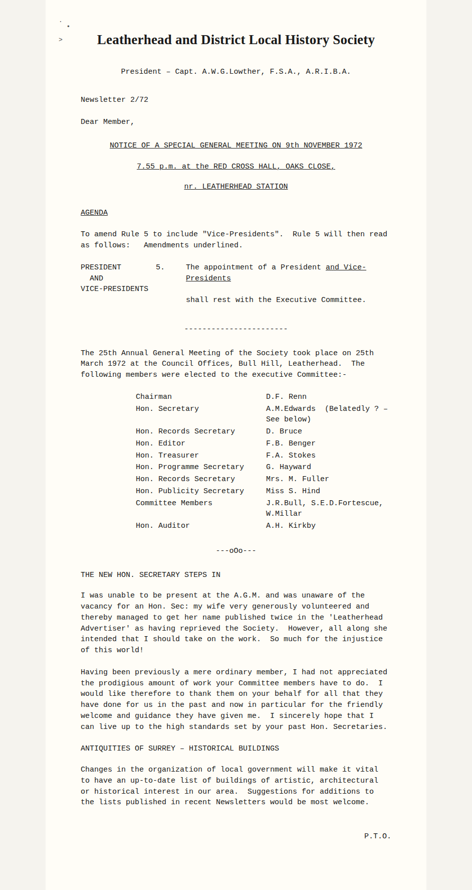. • >
Leatherhead and District Local History Society
President – Capt. A.W.G.Lowther, F.S.A., A.R.I.B.A.
Newsletter 2/72
Dear Member,
NOTICE OF A SPECIAL GENERAL MEETING ON 9th NOVEMBER 1972
7.55 p.m. at the RED CROSS HALL, OAKS CLOSE,
nr. LEATHERHEAD STATION
AGENDA
To amend Rule 5 to include "Vice-Presidents". Rule 5 will then read as follows: Amendments underlined.
| PRESIDENT AND VICE-PRESIDENTS | 5. | The appointment of a President and Vice-Presidents shall rest with the Executive Committee. |
-----------------------
The 25th Annual General Meeting of the Society took place on 25th March 1972 at the Council Offices, Bull Hill, Leatherhead. The following members were elected to the executive Committee:-
| Chairman | D.F. Renn |
| Hon. Secretary | A.M.Edwards (Belatedly ? – See below) |
| Hon. Records Secretary | D. Bruce |
| Hon. Editor | F.B. Benger |
| Hon. Treasurer | F.A. Stokes |
| Hon. Programme Secretary | G. Hayward |
| Hon. Records Secretary | Mrs. M. Fuller |
| Hon. Publicity Secretary | Miss S. Hind |
| Committee Members | J.R.Bull, S.E.D.Fortescue, W.Millar |
| Hon. Auditor | A.H. Kirkby |
---oOo---
THE NEW HON. SECRETARY STEPS IN
I was unable to be present at the A.G.M. and was unaware of the vacancy for an Hon. Sec: my wife very generously volunteered and thereby managed to get her name published twice in the 'Leatherhead Advertiser' as having reprieved the Society. However, all along she intended that I should take on the work. So much for the injustice of this world!
Having been previously a mere ordinary member, I had not appreciated the prodigious amount of work your Committee members have to do. I would like therefore to thank them on your behalf for all that they have done for us in the past and now in particular for the friendly welcome and guidance they have given me. I sincerely hope that I can live up to the high standards set by your past Hon. Secretaries.
ANTIQUITIES OF SURREY – HISTORICAL BUILDINGS
Changes in the organization of local government will make it vital to have an up-to-date list of buildings of artistic, architectural or historical interest in our area. Suggestions for additions to the lists published in recent Newsletters would be most welcome.
P.T.O.